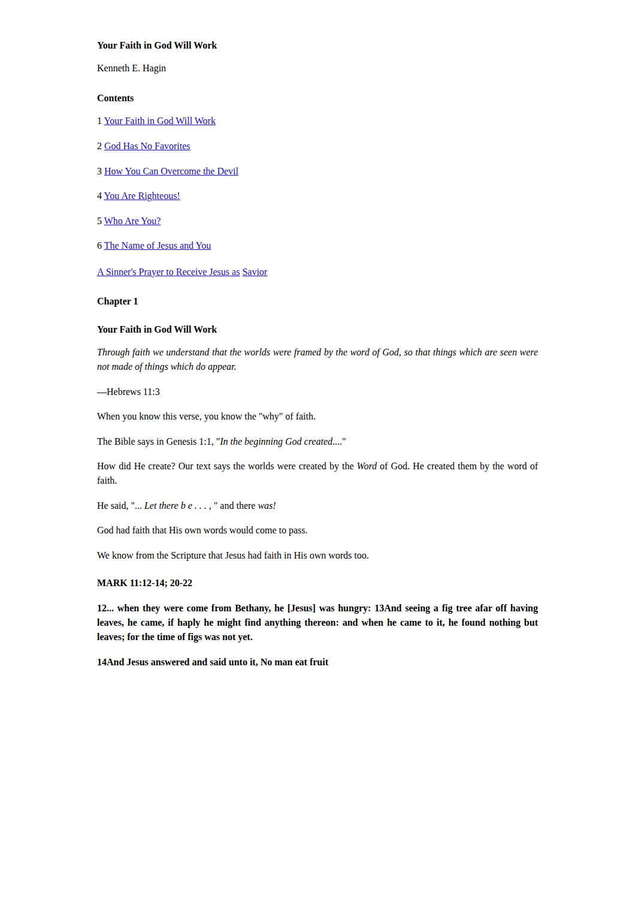Your Faith in God Will Work
Kenneth E. Hagin
Contents
Your Faith in God Will Work
God Has No Favorites
How You Can Overcome the Devil
You Are Righteous!
Who Are You?
The Name of Jesus and You
A Sinner's Prayer to Receive Jesus as Savior
Chapter 1
Your Faith in God Will Work
Through faith we understand that the worlds were framed by the word of God, so that things which are seen were not made of things which do appear.
—Hebrews 11:3
When you know this verse, you know the "why" of faith.
The Bible says in Genesis 1:1, "In the beginning God created...."
How did He create? Our text says the worlds were created by the Word of God. He created them by the word of faith.
He said, "... Let there b e . . . , " and there was!
God had faith that His own words would come to pass.
We know from the Scripture that Jesus had faith in His own words too.
MARK 11:12-14; 20-22
12... when they were come from Bethany, he [Jesus] was hungry: 13And seeing a fig tree afar off having leaves, he came, if haply he might find anything thereon: and when he came to it, he found nothing but leaves; for the time of figs was not yet.
14And Jesus answered and said unto it, No man eat fruit